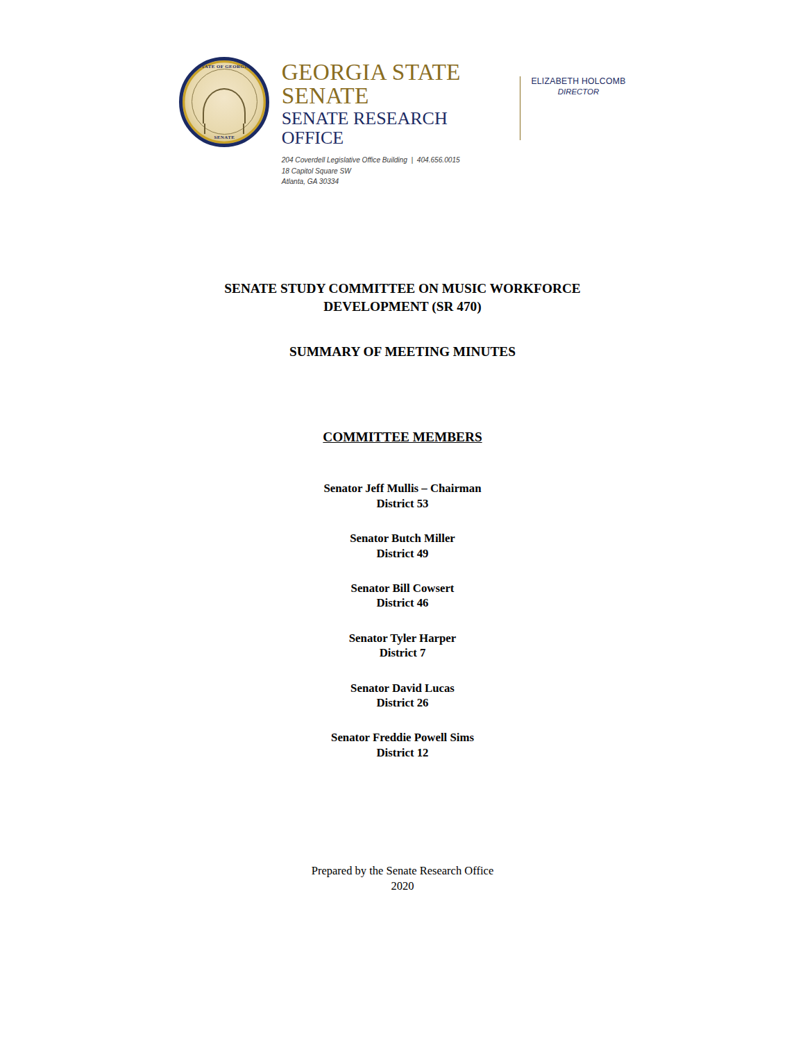STATE OF GEORGIA
SENATE
GEORGIA STATE SENATE
SENATE RESEARCH OFFICE
204 Coverdell Legislative Office Building | 404.656.0015
18 Capitol Square SW
Atlanta, GA 30334
ELIZABETH HOLCOMB
DIRECTOR
SENATE STUDY COMMITTEE ON MUSIC WORKFORCE
DEVELOPMENT (SR 470)
SUMMARY OF MEETING MINUTES
COMMITTEE MEMBERS
Senator Jeff Mullis – Chairman
District 53
Senator Butch Miller
District 49
Senator Bill Cowsert
District 46
Senator Tyler Harper
District 7
Senator David Lucas
District 26
Senator Freddie Powell Sims
District 12
Prepared by the Senate Research Office
2020